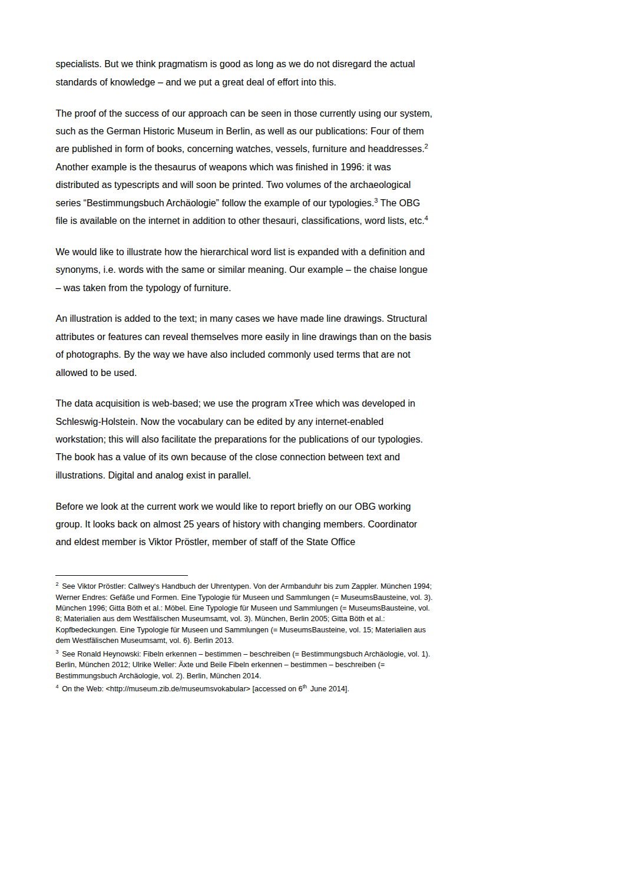specialists. But we think pragmatism is good as long as we do not disregard the actual standards of knowledge – and we put a great deal of effort into this.
The proof of the success of our approach can be seen in those currently using our system, such as the German Historic Museum in Berlin, as well as our publications: Four of them are published in form of books, concerning watches, vessels, furniture and headdresses.2 Another example is the thesaurus of weapons which was finished in 1996: it was distributed as typescripts and will soon be printed. Two volumes of the archaeological series “Bestimmungsbuch Archäologie” follow the example of our typologies.3 The OBG file is available on the internet in addition to other thesauri, classifications, word lists, etc.4
We would like to illustrate how the hierarchical word list is expanded with a definition and synonyms, i.e. words with the same or similar meaning. Our example – the chaise longue – was taken from the typology of furniture.
An illustration is added to the text; in many cases we have made line drawings. Structural attributes or features can reveal themselves more easily in line drawings than on the basis of photographs. By the way we have also included commonly used terms that are not allowed to be used.
The data acquisition is web-based; we use the program xTree which was developed in Schleswig-Holstein. Now the vocabulary can be edited by any internet-enabled workstation; this will also facilitate the preparations for the publications of our typologies. The book has a value of its own because of the close connection between text and illustrations. Digital and analog exist in parallel.
Before we look at the current work we would like to report briefly on our OBG working group. It looks back on almost 25 years of history with changing members. Coordinator and eldest member is Viktor Pröstler, member of staff of the State Office
2 See Viktor Pröstler: Callwey‘s Handbuch der Uhrentypen. Von der Armbanduhr bis zum Zappler. München 1994; Werner Endres: Gefäße und Formen. Eine Typologie für Museen und Sammlungen (= MuseumsBausteine, vol. 3). München 1996; Gitta Böth et al.: Möbel. Eine Typologie für Museen und Sammlungen (= MuseumsBausteine, vol. 8; Materialien aus dem Westfälischen Museumsamt, vol. 3). München, Berlin 2005; Gitta Böth et al.: Kopfbedeckungen. Eine Typologie für Museen und Sammlungen (= MuseumsBausteine, vol. 15; Materialien aus dem Westfälischen Museumsamt, vol. 6). Berlin 2013.
3 See Ronald Heynowski: Fibeln erkennen – bestimmen – beschreiben (= Bestimmungsbuch Archäologie, vol. 1). Berlin, München 2012; Ulrike Weller: Äxte und Beile Fibeln erkennen – bestimmen – beschreiben (= Bestimmungsbuch Archäologie, vol. 2). Berlin, München 2014.
4 On the Web: <http://museum.zib.de/museumsvokabular> [accessed on 6th June 2014].